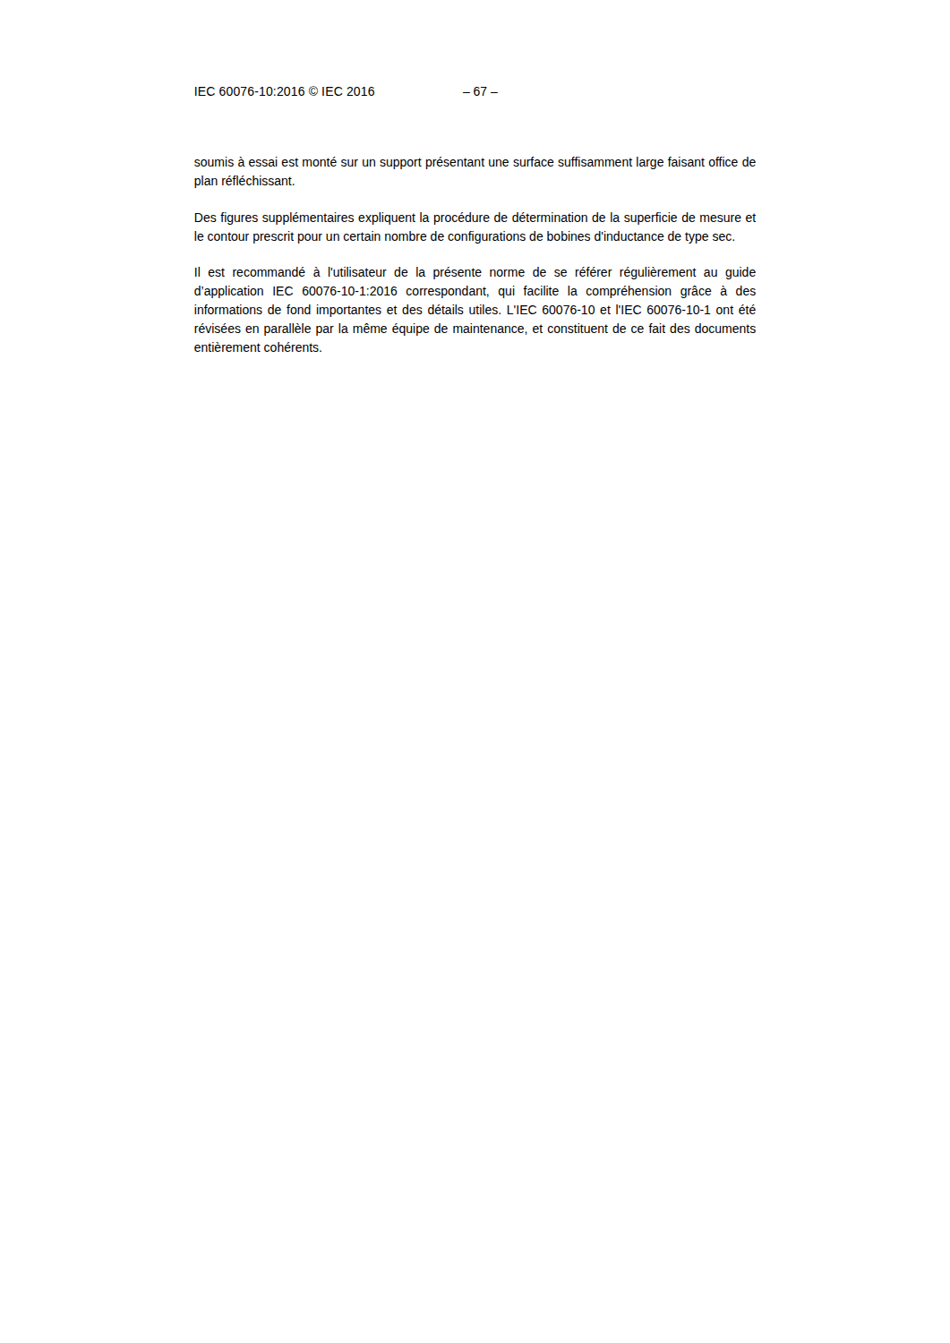IEC 60076-10:2016 © IEC 2016 – 67 –
soumis à essai est monté sur un support présentant une surface suffisamment large faisant office de plan réfléchissant.
Des figures supplémentaires expliquent la procédure de détermination de la superficie de mesure et le contour prescrit pour un certain nombre de configurations de bobines d'inductance de type sec.
Il est recommandé à l'utilisateur de la présente norme de se référer régulièrement au guide d’application IEC 60076-10-1:2016 correspondant, qui facilite la compréhension grâce à des informations de fond importantes et des détails utiles. L'IEC 60076-10 et l'IEC 60076-10-1 ont été révisées en parallèle par la même équipe de maintenance, et constituent de ce fait des documents entièrement cohérents.